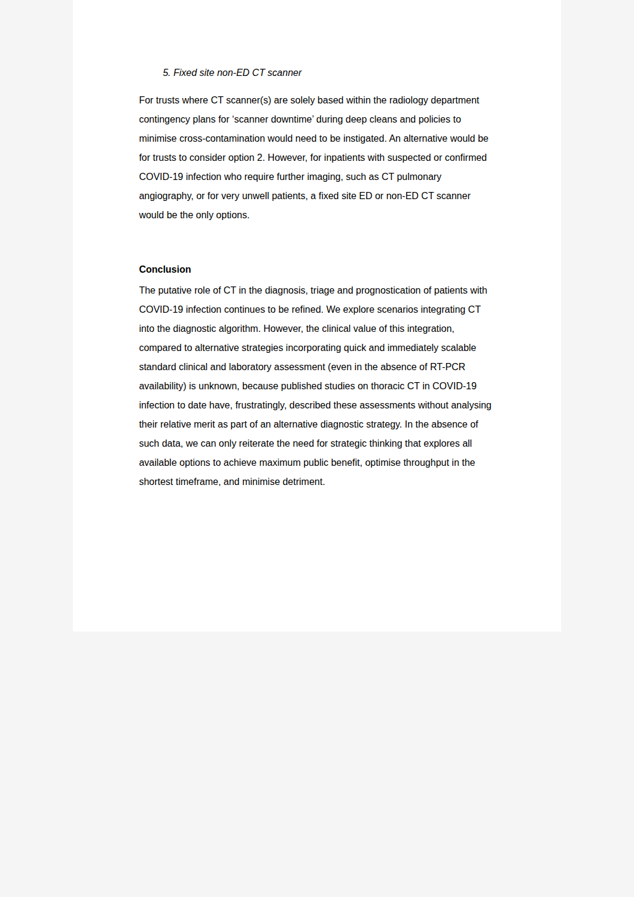Fixed site non-ED CT scanner
For trusts where CT scanner(s) are solely based within the radiology department contingency plans for ‘scanner downtime’ during deep cleans and policies to minimise cross-contamination would need to be instigated. An alternative would be for trusts to consider option 2. However, for inpatients with suspected or confirmed COVID-19 infection who require further imaging, such as CT pulmonary angiography, or for very unwell patients, a fixed site ED or non-ED CT scanner would be the only options.
Conclusion
The putative role of CT in the diagnosis, triage and prognostication of patients with COVID-19 infection continues to be refined. We explore scenarios integrating CT into the diagnostic algorithm. However, the clinical value of this integration, compared to alternative strategies incorporating quick and immediately scalable standard clinical and laboratory assessment (even in the absence of RT-PCR availability) is unknown, because published studies on thoracic CT in COVID-19 infection to date have, frustratingly, described these assessments without analysing their relative merit as part of an alternative diagnostic strategy. In the absence of such data, we can only reiterate the need for strategic thinking that explores all available options to achieve maximum public benefit, optimise throughput in the shortest timeframe, and minimise detriment.